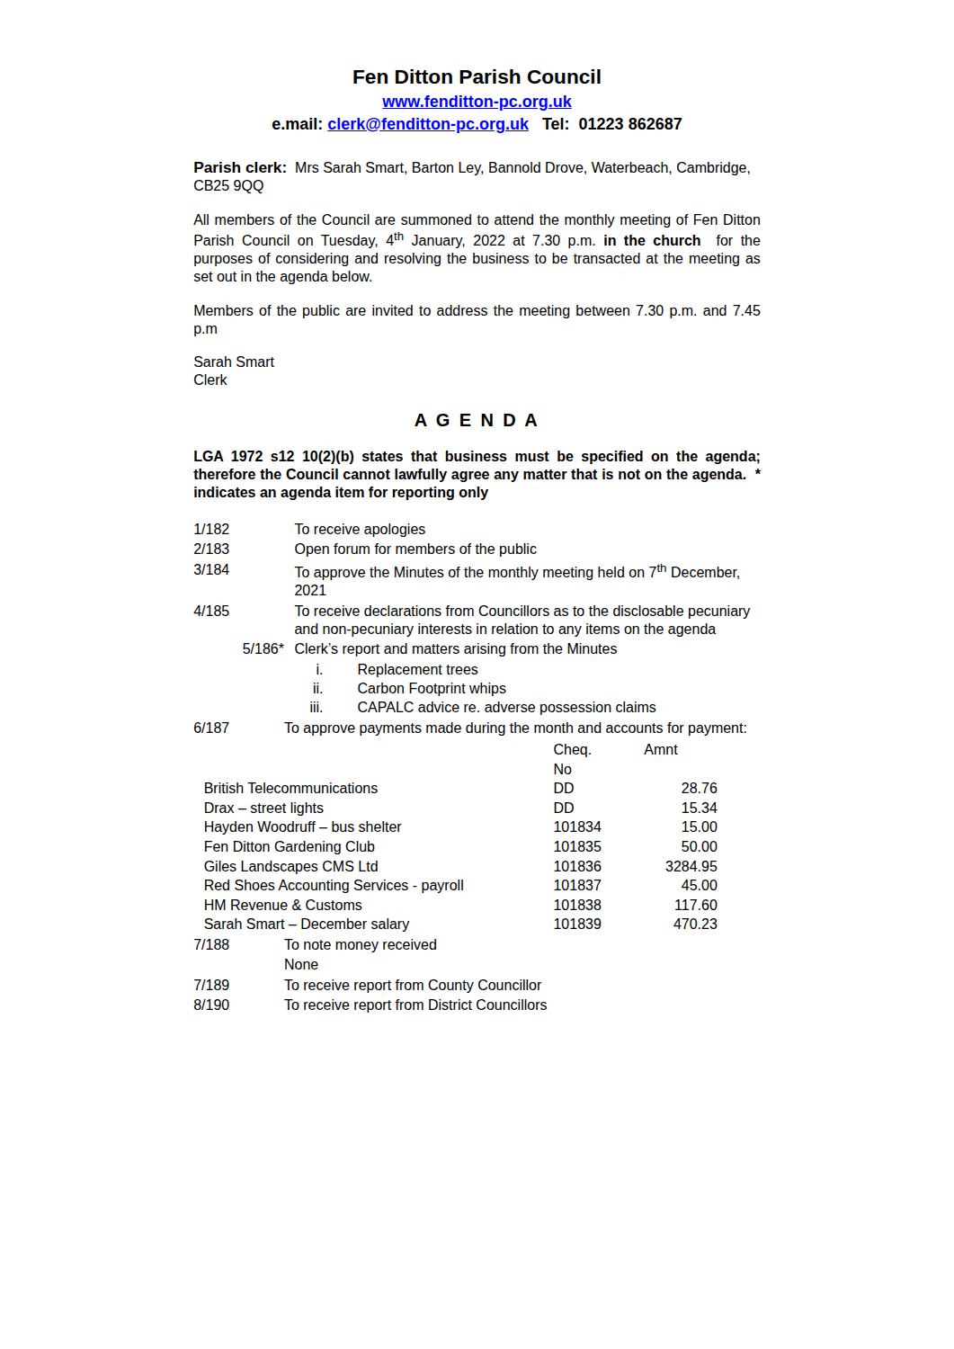Fen Ditton Parish Council
www.fenditton-pc.org.uk
e.mail: clerk@fenditton-pc.org.uk Tel: 01223 862687
Parish clerk: Mrs Sarah Smart, Barton Ley, Bannold Drove, Waterbeach, Cambridge, CB25 9QQ
All members of the Council are summoned to attend the monthly meeting of Fen Ditton Parish Council on Tuesday, 4th January, 2022 at 7.30 p.m. in the church for the purposes of considering and resolving the business to be transacted at the meeting as set out in the agenda below.
Members of the public are invited to address the meeting between 7.30 p.m. and 7.45 p.m
Sarah Smart
Clerk
A G E N D A
LGA 1972 s12 10(2)(b) states that business must be specified on the agenda; therefore the Council cannot lawfully agree any matter that is not on the agenda. * indicates an agenda item for reporting only
| 1/182 | To receive apologies |
| 2/183 | Open forum for members of the public |
| 3/184 | To approve the Minutes of the monthly meeting held on 7 th December, 2021 |
| 4/185 | To receive declarations from Councillors as to the disclosable pecuniary and non-pecuniary interests in relation to any items on the agenda |
| 5/186* | Clerk’s report and matters arising from the Minutes |
Replacement trees
Carbon Footprint whips
CAPALC advice re. adverse possession claims
| 6/187 | To approve payments made during the month and accounts for payment: |
| | Cheq. | Amnt |
| | No | |
| British Telecommunications | DD | 28.76 |
| Drax – street lights | DD | 15.34 |
| Hayden Woodruff – bus shelter | 101834 | 15.00 |
| Fen Ditton Gardening Club | 101835 | 50.00 |
| Giles Landscapes CMS Ltd | 101836 | 3284.95 |
| Red Shoes Accounting Services - payroll | 101837 | 45.00 |
| HM Revenue & Customs | 101838 | 117.60 |
| Sarah Smart – December salary | 101839 | 470.23 |
| 7/188 | To note money received |
| | None |
| 7/189 | To receive report from County Councillor |
| 8/190 | To receive report from District Councillors |